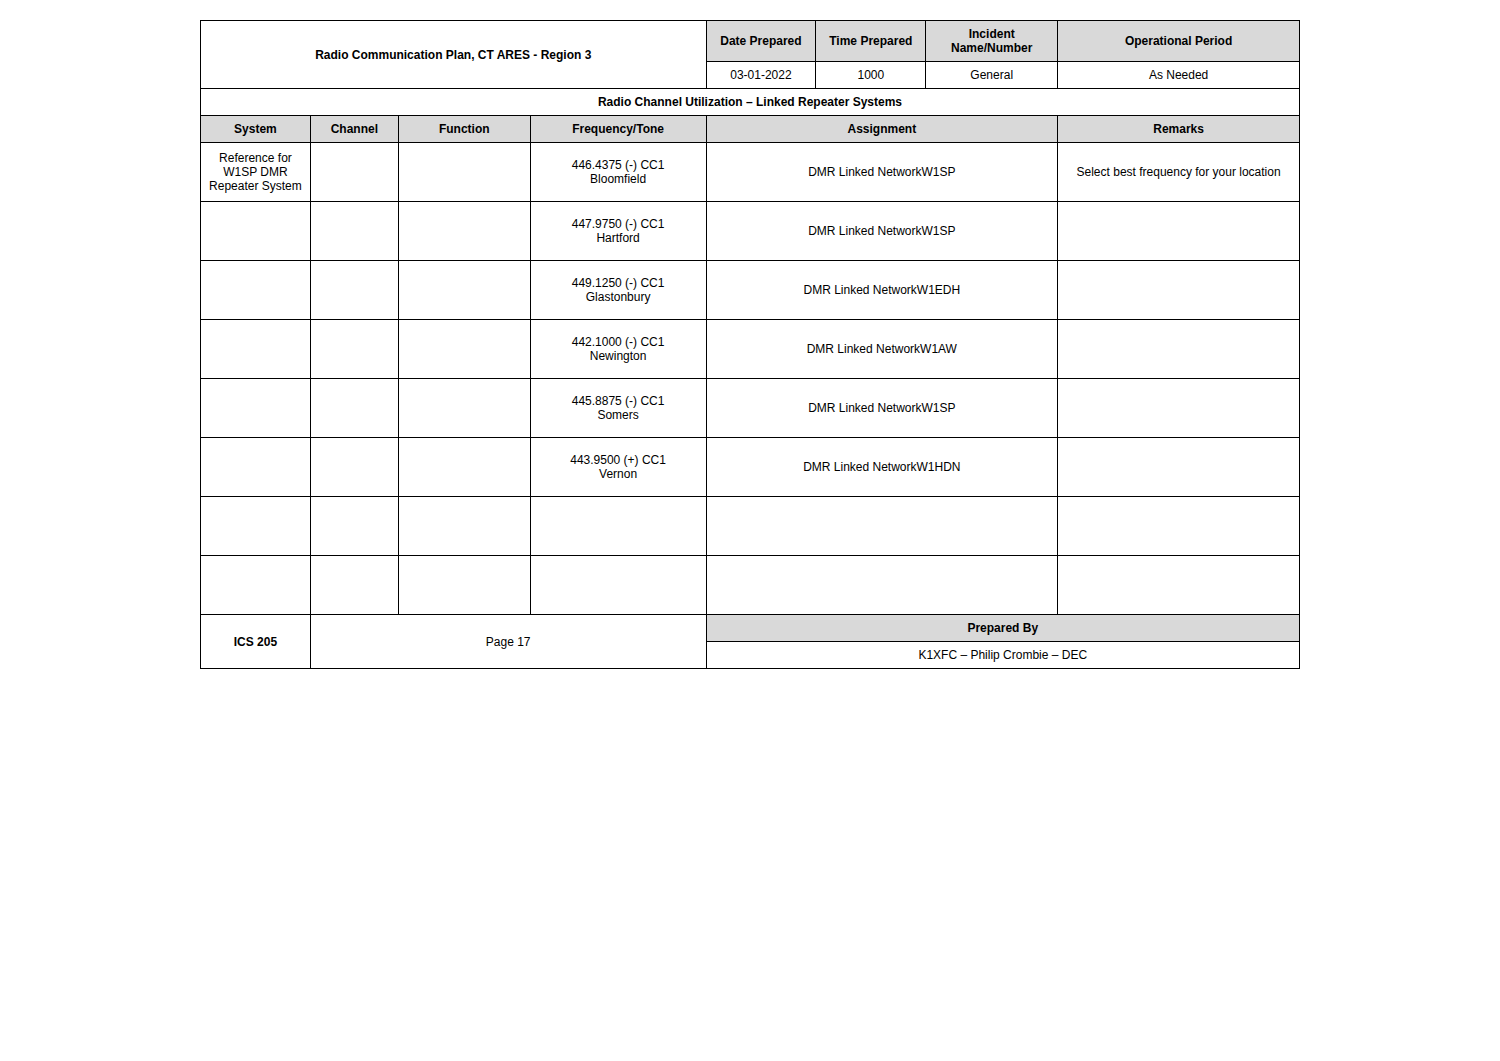| Radio Communication Plan, CT ARES - Region 3 | Date Prepared | Time Prepared | Incident Name/Number | Operational Period |
| 03-01-2022 | 1000 | General | As Needed |
| Radio Channel Utilization – Linked Repeater Systems |
| System | Channel | Function | Frequency/Tone | Assignment | Remarks |
| Reference for W1SP DMR Repeater System | | | 446.4375 (-) CC1 Bloomfield | DMR Linked NetworkW1SP | Select best frequency for your location |
| | | | 447.9750 (-) CC1 Hartford | DMR Linked NetworkW1SP | |
| | | | 449.1250 (-) CC1 Glastonbury | DMR Linked NetworkW1EDH | |
| | | | 442.1000 (-) CC1 Newington | DMR Linked NetworkW1AW | |
| | | | 445.8875 (-) CC1 Somers | DMR Linked NetworkW1SP | |
| | | | 443.9500 (+) CC1 Vernon | DMR Linked NetworkW1HDN | |
| ICS 205 | Page 17 | Prepared By |
| K1XFC – Philip Crombie – DEC |